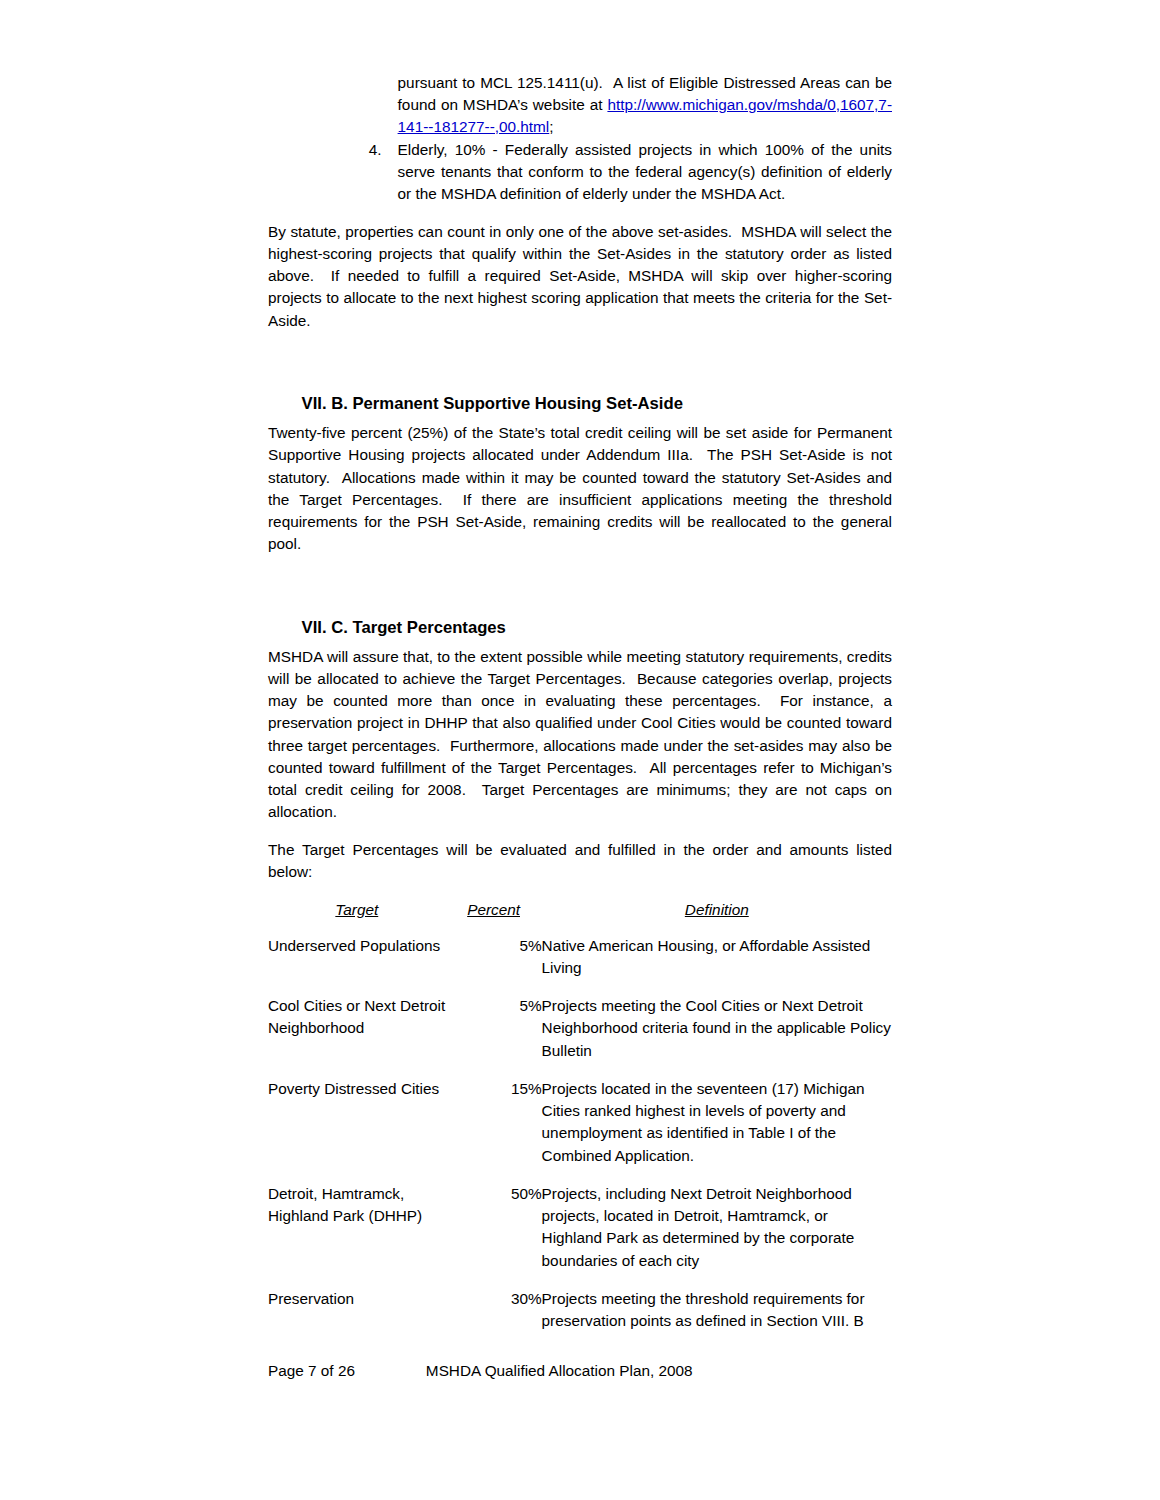pursuant to MCL 125.1411(u). A list of Eligible Distressed Areas can be found on MSHDA’s website at http://www.michigan.gov/mshda/0,1607,7-141--181277--,00.html;
4. Elderly, 10% - Federally assisted projects in which 100% of the units serve tenants that conform to the federal agency(s) definition of elderly or the MSHDA definition of elderly under the MSHDA Act.
By statute, properties can count in only one of the above set-asides. MSHDA will select the highest-scoring projects that qualify within the Set-Asides in the statutory order as listed above. If needed to fulfill a required Set-Aside, MSHDA will skip over higher-scoring projects to allocate to the next highest scoring application that meets the criteria for the Set-Aside.
VII. B. Permanent Supportive Housing Set-Aside
Twenty-five percent (25%) of the State’s total credit ceiling will be set aside for Permanent Supportive Housing projects allocated under Addendum IIIa. The PSH Set-Aside is not statutory. Allocations made within it may be counted toward the statutory Set-Asides and the Target Percentages. If there are insufficient applications meeting the threshold requirements for the PSH Set-Aside, remaining credits will be reallocated to the general pool.
VII. C. Target Percentages
MSHDA will assure that, to the extent possible while meeting statutory requirements, credits will be allocated to achieve the Target Percentages. Because categories overlap, projects may be counted more than once in evaluating these percentages. For instance, a preservation project in DHHP that also qualified under Cool Cities would be counted toward three target percentages. Furthermore, allocations made under the set-asides may also be counted toward fulfillment of the Target Percentages. All percentages refer to Michigan’s total credit ceiling for 2008. Target Percentages are minimums; they are not caps on allocation.
The Target Percentages will be evaluated and fulfilled in the order and amounts listed below:
| Target | Percent | Definition |
| --- | --- | --- |
| Underserved Populations | 5% | Native American Housing, or Affordable Assisted Living |
| Cool Cities or Next Detroit Neighborhood | 5% | Projects meeting the Cool Cities or Next Detroit Neighborhood criteria found in the applicable Policy Bulletin |
| Poverty Distressed Cities | 15% | Projects located in the seventeen (17) Michigan Cities ranked highest in levels of poverty and unemployment as identified in Table I of the Combined Application. |
| Detroit, Hamtramck, Highland Park (DHHP) | 50% | Projects, including Next Detroit Neighborhood projects, located in Detroit, Hamtramck, or Highland Park as determined by the corporate boundaries of each city |
| Preservation | 30% | Projects meeting the threshold requirements for preservation points as defined in Section VIII. B |
Page 7 of 26 MSHDA Qualified Allocation Plan, 2008